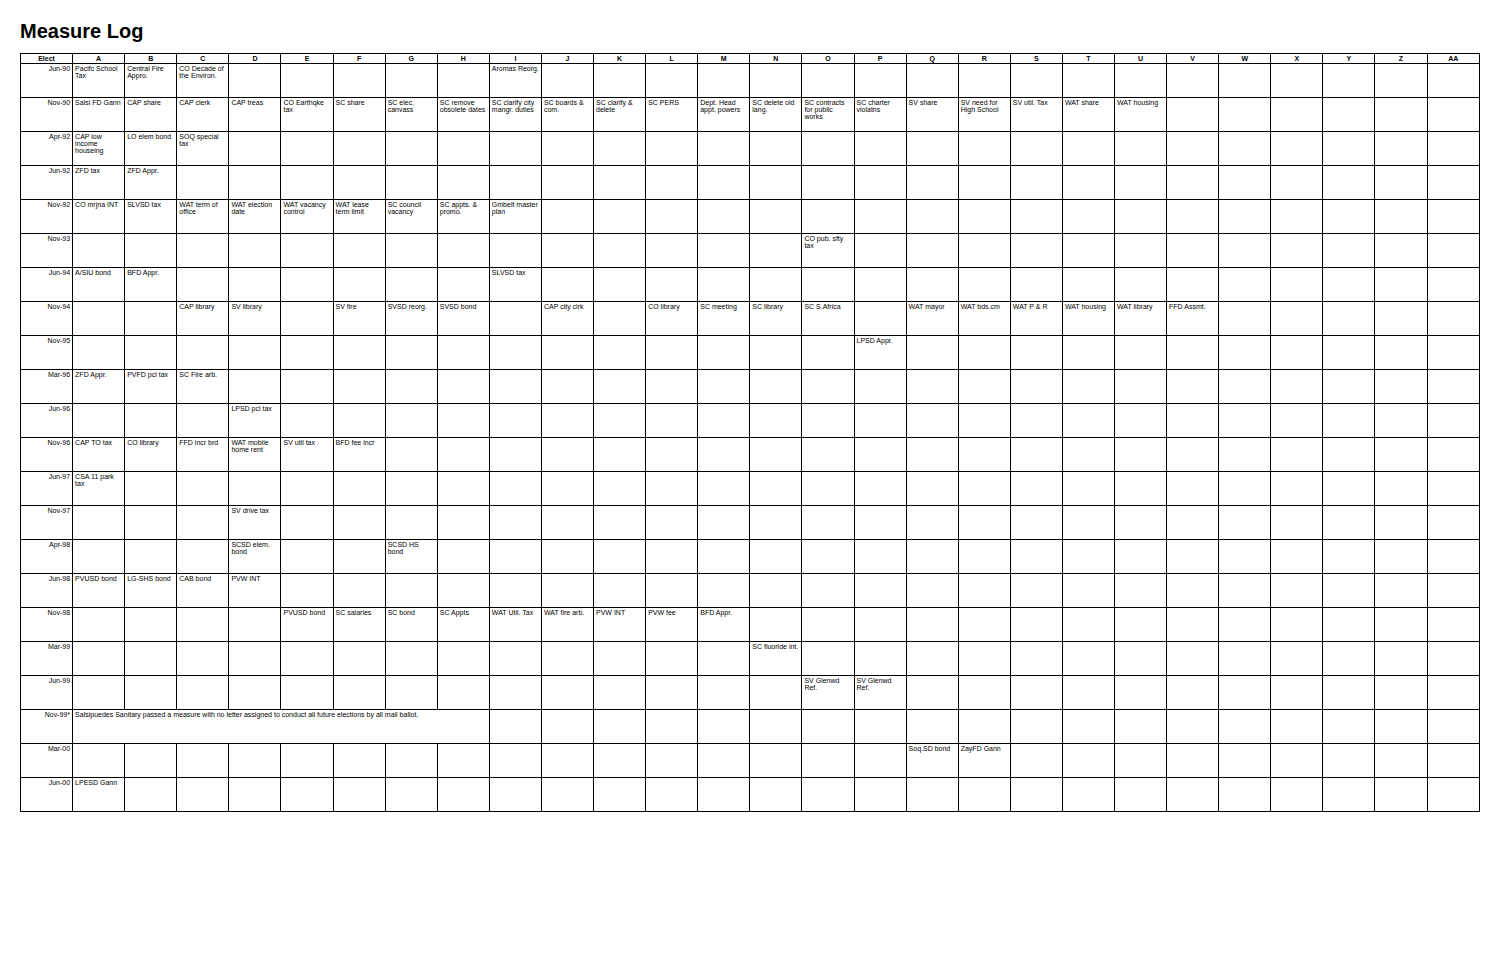Measure Log
| Elect | A | B | C | D | E | F | G | H | I | J | K | L | M | N | O | P | Q | R | S | T | U | V | W | X | Y | Z | AA |
| --- | --- | --- | --- | --- | --- | --- | --- | --- | --- | --- | --- | --- | --- | --- | --- | --- | --- | --- | --- | --- | --- | --- | --- | --- | --- | --- | --- |
| Jun-90 | Pacifc School Tax | Central Fire Appro. | CO Decade of the Environ. | | | | | | Aromas Reorg. | | | | | | | | | | | | | | | | | | |
| Nov-90 | Salsi FD Gann | CAP share | CAP clerk | CAP treas | CO Earthqke tax | SC share | SC elec. canvass | SC remove obsolete dates | SC clarify city mangr. duties | SC boards & com. | SC clarify & delete | SC PERS | Dept. Head appt. powers | SC delete old lang. | SC contracts for public works | SC charter violatns | SV share | SV need for High School | SV util. Tax | WAT share | WAT housing | | | | | | |
| Apr-92 | CAP low income houseing | LO elem bond | SOQ special tax | | | | | | | | | | | | | | | | | | | | | | | | |
| Jun-92 | ZFD tax | ZFD Appr. | | | | | | | | | | | | | | | | | | | | | | | | | |
| Nov-92 | CO mrjna INT | SLVSD tax | WAT term of office | WAT election date | WAT vacancy control | WAT lease term limit | SC council vacancy | SC appts. & promo. | Gmbelt master plan | | | | | | | | | | | | | | | | | | |
| Nov-93 | | | | | | | | | | | | | | | CO pub. sfty tax | | | | | | | | | | | | |
| Jun-94 | A/SIU bond | BFD Appr. | | | | | | | SLVSD tax | | | | | | | | | | | | | | | | | | |
| Nov-94 | | | CAP library | SV library | | SV fire | SVSD reorg. | SVSD bond | | CAP city clrk | | CO library | SC meeting | SC library | SC S.Africa | | WAT mayor | WAT bds.cm | WAT P & R | WAT housing | WAT library | FFD Assmt. | | | | | |
| Nov-95 | | | | | | | | | | | | | | | | LPSD Appr. | | | | | | | | | | | |
| Mar-96 | ZFD Appr. | PVFD pcl tax | SC Fire arb. | | | | | | | | | | | | | | | | | | | | | | | | |
| Jun-96 | | | | LPSD pcl tax | | | | | | | | | | | | | | | | | | | | | | | |
| Nov-96 | CAP TO tax | CO library | FFD incr brd | WAT mobile home rent | SV util tax | BFD fee incr | | | | | | | | | | | | | | | | | | | | | |
| Jun-97 | CSA 11 park tax | | | | | | | | | | | | | | | | | | | | | | | | | | |
| Nov-97 | | | | SV drive tax | | | | | | | | | | | | | | | | | | | | | | | |
| Apr-98 | | | | SCSD elem. bond | | | SCSD HS bond | | | | | | | | | | | | | | | | | | | | |
| Jun-98 | PVUSD bond | LG-SHS bond | CAB bond | PVW INT | | | | | | | | | | | | | | | | | | | | | | | |
| Nov-98 | | | | | PVUSD bond | SC salaries | SC bond | SC Appts | WAT Util. Tax | WAT fire arb. | PVW INT | PVW fee | BFD Appr. | | | | | | | | | | | | | | |
| Mar-99 | | | | | | | | | | | | | | SC fluoride int. | | | | | | | | | | | | | |
| Jun-99 | | | | | | | | | | | | | | | SV Glenwd Ref. | SV Glenwd Ref. | | | | | | | | | | | |
| Nov-99* | Salsipuedes Sanitary passed a measure with no letter assigned to conduct all future elections by all mail ballot. | | | | | | | | | | | | | | | | | | | |
| Mar-00 | | | | | | | | | | | | | | | | | Soq.SD bond | ZayFD Gann | | | | | | | | | |
| Jun-00 | LPESD Gann | | | | | | | | | | | | | | | | | | | | | | | | | | |